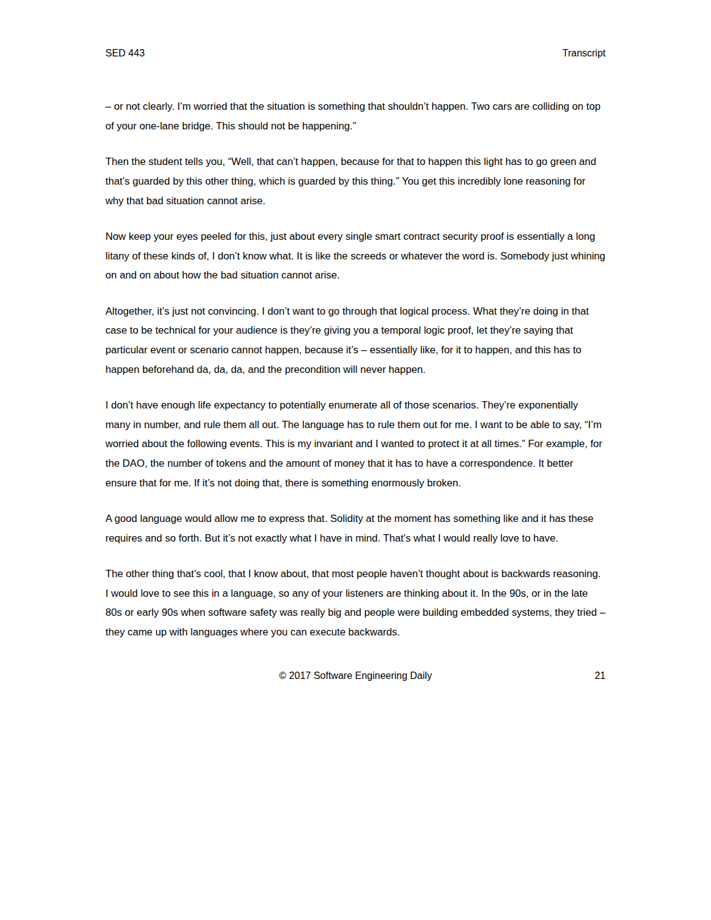SED 443 Transcript
– or not clearly. I’m worried that the situation is something that shouldn’t happen. Two cars are colliding on top of your one-lane bridge. This should not be happening.”
Then the student tells you, “Well, that can’t happen, because for that to happen this light has to go green and that’s guarded by this other thing, which is guarded by this thing.” You get this incredibly lone reasoning for why that bad situation cannot arise.
Now keep your eyes peeled for this, just about every single smart contract security proof is essentially a long litany of these kinds of, I don’t know what. It is like the screeds or whatever the word is. Somebody just whining on and on about how the bad situation cannot arise.
Altogether, it’s just not convincing. I don’t want to go through that logical process. What they’re doing in that case to be technical for your audience is they’re giving you a temporal logic proof, let they’re saying that particular event or scenario cannot happen, because it’s – essentially like, for it to happen, and this has to happen beforehand da, da, da, and the precondition will never happen.
I don’t have enough life expectancy to potentially enumerate all of those scenarios. They’re exponentially many in number, and rule them all out. The language has to rule them out for me. I want to be able to say, “I’m worried about the following events. This is my invariant and I wanted to protect it at all times.” For example, for the DAO, the number of tokens and the amount of money that it has to have a correspondence. It better ensure that for me. If it’s not doing that, there is something enormously broken.
A good language would allow me to express that. Solidity at the moment has something like and it has these requires and so forth. But it’s not exactly what I have in mind. That’s what I would really love to have.
The other thing that’s cool, that I know about, that most people haven’t thought about is backwards reasoning. I would love to see this in a language, so any of your listeners are thinking about it. In the 90s, or in the late 80s or early 90s when software safety was really big and people were building embedded systems, they tried – they came up with languages where you can execute backwards.
© 2017 Software Engineering Daily 21